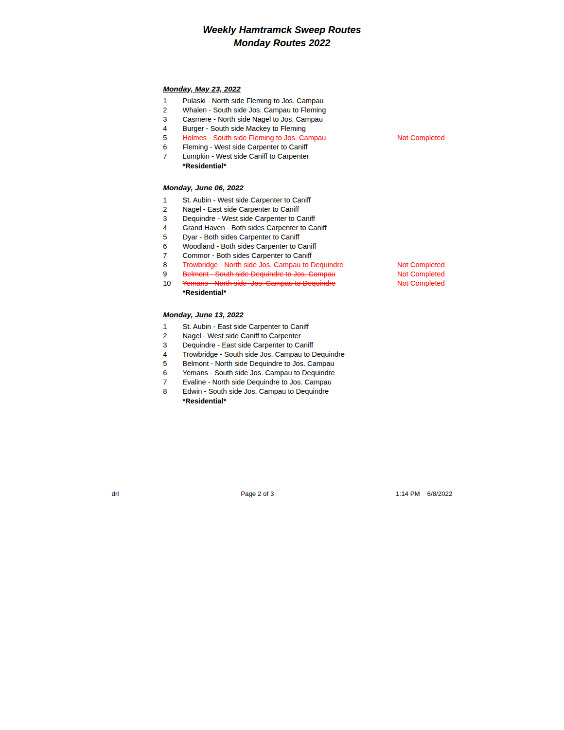Weekly Hamtramck Sweep Routes
Monday Routes 2022
Monday, May 23, 2022
| 1 | Pulaski - North side Fleming to Jos. Campau | |
| 2 | Whalen - South side Jos. Campau to Fleming | |
| 3 | Casmere - North side Nagel to Jos. Campau | |
| 4 | Burger - South side Mackey to Fleming | |
| 5 | Holmes - South side Fleming to Jos. Campau | Not Completed |
| 6 | Fleming - West side Carpenter to Caniff | |
| 7 | Lumpkin - West side Caniff to Carpenter | |
*Residential*
Monday, June 06, 2022
| 1 | St. Aubin - West side Carpenter to Caniff | |
| 2 | Nagel - East side Carpenter to Caniff | |
| 3 | Dequindre - West side Carpenter to Caniff | |
| 4 | Grand Haven - Both sides Carpenter to Caniff | |
| 5 | Dyar - Both sides Carpenter to Caniff | |
| 6 | Woodland - Both sides Carpenter to Caniff | |
| 7 | Commor - Both sides Carpenter to Caniff | |
| 8 | Trowbridge - North side Jos. Campau to Dequindre | Not Completed |
| 9 | Belmont - South side Dequindre to Jos. Campau | Not Completed |
| 10 | Yemans - North side Jos. Campau to Dequindre | Not Completed |
*Residential*
Monday, June 13, 2022
| 1 | St. Aubin - East side Carpenter to Caniff | |
| 2 | Nagel - West side Caniff to Carpenter | |
| 3 | Dequindre - East side Carpenter to Caniff | |
| 4 | Trowbridge - South side Jos. Campau to Dequindre | |
| 5 | Belmont - North side Dequindre to Jos. Campau | |
| 6 | Yemans - South side Jos. Campau to Dequindre | |
| 7 | Evaline - North side Dequindre to Jos. Campau | |
| 8 | Edwin - South side Jos. Campau to Dequindre | |
*Residential*
drl
Page 2 of 3
1:14 PM 6/8/2022